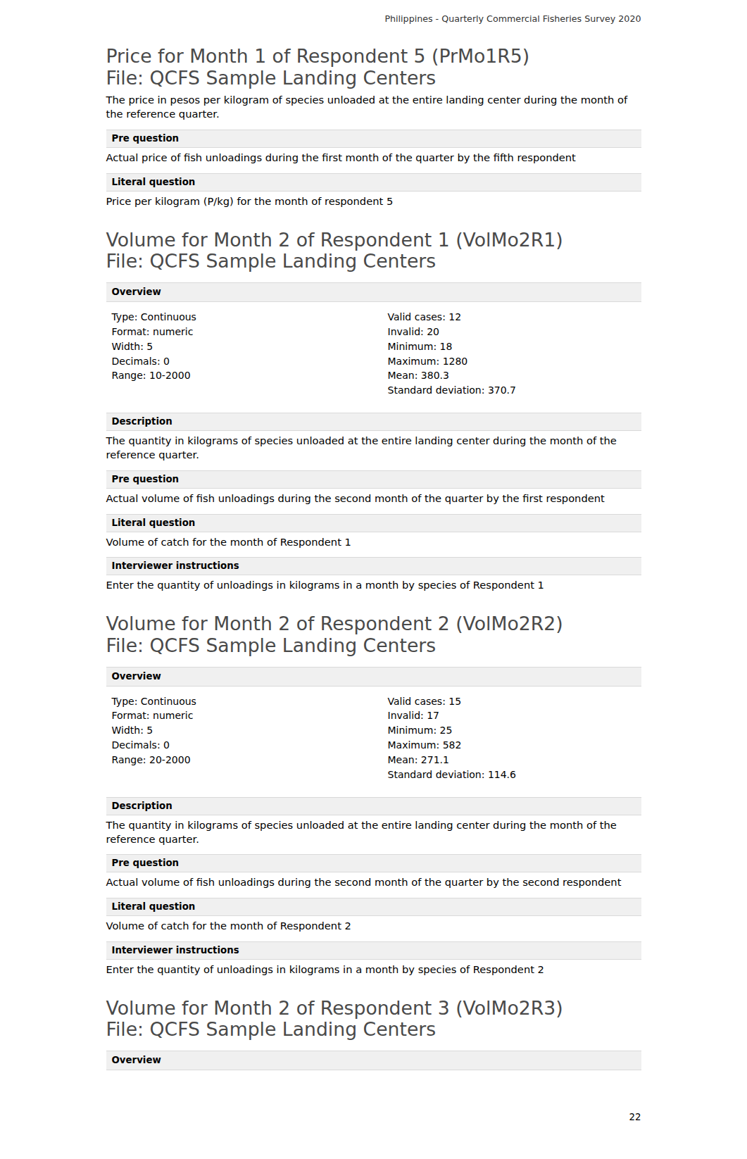Philippines - Quarterly Commercial Fisheries Survey 2020
Price for Month 1 of Respondent 5 (PrMo1R5)File: QCFS Sample Landing Centers
The price in pesos per kilogram of species unloaded at the entire landing center during the month of the reference quarter.
Pre question
Actual price of fish unloadings during the first month of the quarter by the fifth respondent
Literal question
Price per kilogram (P/kg) for the month of respondent 5
Volume for Month 2 of Respondent 1 (VolMo2R1)File: QCFS Sample Landing Centers
Overview
Type: Continuous
Format: numeric
Width: 5
Decimals: 0
Range: 10-2000
Valid cases: 12
Invalid: 20
Minimum: 18
Maximum: 1280
Mean: 380.3
Standard deviation: 370.7
Description
The quantity in kilograms of species unloaded at the entire landing center during the month of the reference quarter.
Pre question
Actual volume of fish unloadings during the second month of the quarter by the first respondent
Literal question
Volume of catch for the month of Respondent 1
Interviewer instructions
Enter the quantity of unloadings in kilograms in a month by species of Respondent 1
Volume for Month 2 of Respondent 2 (VolMo2R2)File: QCFS Sample Landing Centers
Overview
Type: Continuous
Format: numeric
Width: 5
Decimals: 0
Range: 20-2000
Valid cases: 15
Invalid: 17
Minimum: 25
Maximum: 582
Mean: 271.1
Standard deviation: 114.6
Description
The quantity in kilograms of species unloaded at the entire landing center during the month of the reference quarter.
Pre question
Actual volume of fish unloadings during the second month of the quarter by the second respondent
Literal question
Volume of catch for the month of Respondent 2
Interviewer instructions
Enter the quantity of unloadings in kilograms in a month by species of Respondent 2
Volume for Month 2 of Respondent 3 (VolMo2R3)File: QCFS Sample Landing Centers
Overview
22